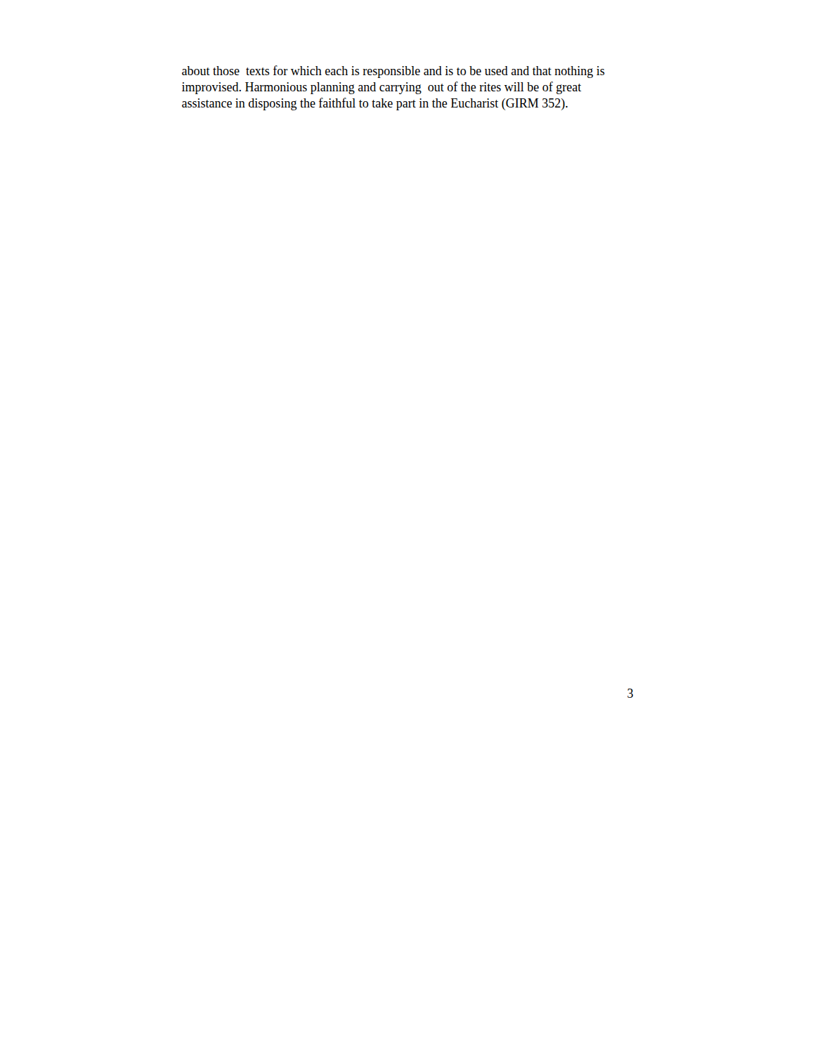about those texts for which each is responsible and is to be used and that nothing is improvised. Harmonious planning and carrying out of the rites will be of great assistance in disposing the faithful to take part in the Eucharist (GIRM 352).
3